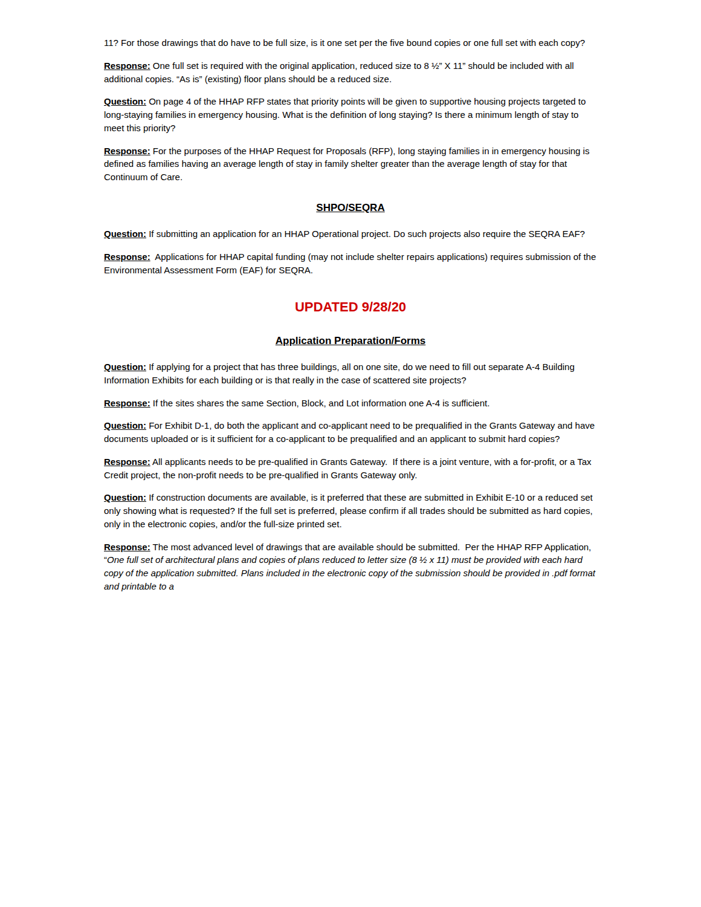11? For those drawings that do have to be full size, is it one set per the five bound copies or one full set with each copy?
Response: One full set is required with the original application, reduced size to 8 ½” X 11” should be included with all additional copies. “As is” (existing) floor plans should be a reduced size.
Question: On page 4 of the HHAP RFP states that priority points will be given to supportive housing projects targeted to long-staying families in emergency housing. What is the definition of long staying? Is there a minimum length of stay to meet this priority?
Response: For the purposes of the HHAP Request for Proposals (RFP), long staying families in in emergency housing is defined as families having an average length of stay in family shelter greater than the average length of stay for that Continuum of Care.
SHPO/SEQRA
Question: If submitting an application for an HHAP Operational project. Do such projects also require the SEQRA EAF?
Response: Applications for HHAP capital funding (may not include shelter repairs applications) requires submission of the Environmental Assessment Form (EAF) for SEQRA.
UPDATED 9/28/20
Application Preparation/Forms
Question: If applying for a project that has three buildings, all on one site, do we need to fill out separate A-4 Building Information Exhibits for each building or is that really in the case of scattered site projects?
Response: If the sites shares the same Section, Block, and Lot information one A-4 is sufficient.
Question: For Exhibit D-1, do both the applicant and co-applicant need to be prequalified in the Grants Gateway and have documents uploaded or is it sufficient for a co-applicant to be prequalified and an applicant to submit hard copies?
Response: All applicants needs to be pre-qualified in Grants Gateway. If there is a joint venture, with a for-profit, or a Tax Credit project, the non-profit needs to be pre-qualified in Grants Gateway only.
Question: If construction documents are available, is it preferred that these are submitted in Exhibit E-10 or a reduced set only showing what is requested? If the full set is preferred, please confirm if all trades should be submitted as hard copies, only in the electronic copies, and/or the full-size printed set.
Response: The most advanced level of drawings that are available should be submitted. Per the HHAP RFP Application, “One full set of architectural plans and copies of plans reduced to letter size (8 ½ x 11) must be provided with each hard copy of the application submitted. Plans included in the electronic copy of the submission should be provided in .pdf format and printable to a